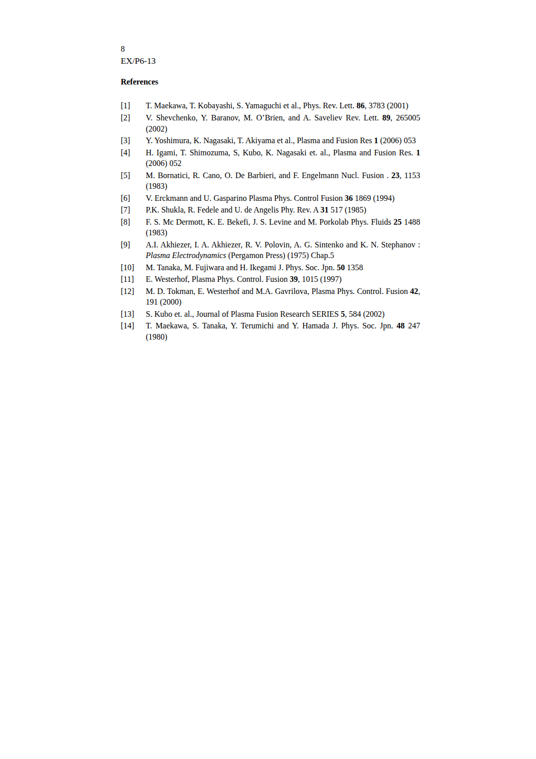8
EX/P6-13
References
[1] T. Maekawa, T. Kobayashi, S. Yamaguchi et al., Phys. Rev. Lett. 86, 3783 (2001)
[2] V. Shevchenko, Y. Baranov, M. O’Brien, and A. Saveliev Rev. Lett. 89, 265005 (2002)
[3] Y. Yoshimura, K. Nagasaki, T. Akiyama et al., Plasma and Fusion Res 1 (2006) 053
[4] H. Igami, T. Shimozuma, S, Kubo, K. Nagasaki et. al., Plasma and Fusion Res. 1 (2006) 052
[5] M. Bornatici, R. Cano, O. De Barbieri, and F. Engelmann Nucl. Fusion . 23, 1153 (1983)
[6] V. Erckmann and U. Gasparino Plasma Phys. Control Fusion 36 1869 (1994)
[7] P.K. Shukla, R. Fedele and U. de Angelis Phy. Rev. A 31 517 (1985)
[8] F. S. Mc Dermott, K. E. Bekefi, J. S. Levine and M. Porkolab Phys. Fluids 25 1488 (1983)
[9] A.I. Akhiezer, I. A. Akhiezer, R. V. Polovin, A. G. Sintenko and K. N. Stephanov : Plasma Electrodynamics (Pergamon Press) (1975) Chap.5
[10] M. Tanaka, M. Fujiwara and H. Ikegami J. Phys. Soc. Jpn. 50 1358
[11] E. Westerhof, Plasma Phys. Control. Fusion 39, 1015 (1997)
[12] M. D. Tokman, E. Westerhof and M.A. Gavrilova, Plasma Phys. Control. Fusion 42, 191 (2000)
[13] S. Kubo et. al., Journal of Plasma Fusion Research SERIES 5, 584 (2002)
[14] T. Maekawa, S. Tanaka, Y. Terumichi and Y. Hamada J. Phys. Soc. Jpn. 48 247 (1980)